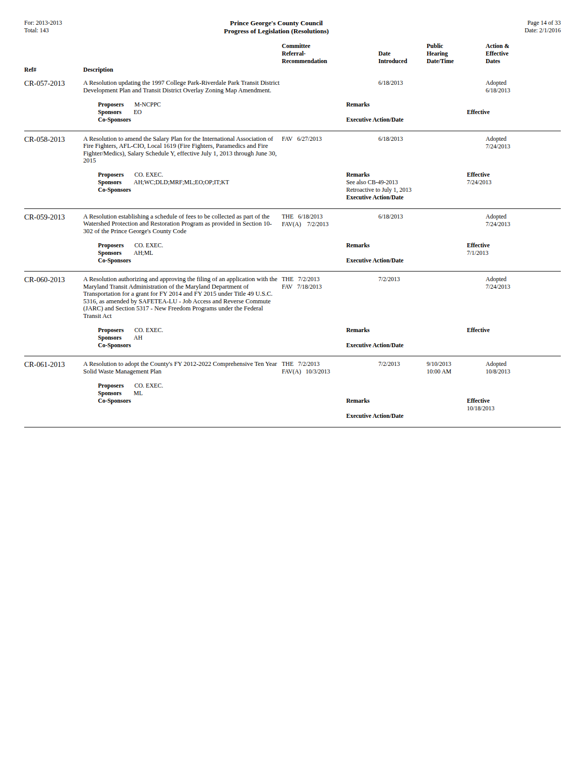| For: 2013-2013 Total: 143 | Prince George's County Council Progress of Legislation (Resolutions) | Page 14 of 33 Date: 2/1/2016 |
| | | Committee Referral- Recommendation | Date Introduced | Public Hearing Date/Time | Action & Effective Dates |
| Ref# | Description | | | | |
| CR-057-2013 | A Resolution updating the 1997 College Park-Riverdale Park Transit District Development Plan and Transit District Overlay Zoning Map Amendment. | | 6/18/2013 | | Adopted 6/18/2013 |
| | Proposers M-NCPPC Sponsors EO Co-Sponsors | Remarks Executive Action/Date | Effective |
| CR-058-2013 | A Resolution to amend the Salary Plan for the International Association of Fire Fighters, AFL-CIO, Local 1619 (Fire Fighters, Paramedics and Fire Fighter/Medics), Salary Schedule Y, effective July 1, 2013 through June 30, 2015 | FAV 6/27/2013 | 6/18/2013 | | Adopted 7/24/2013 |
| | Proposers CO. EXEC. Sponsors AH;WC;DLD;MRF;ML;EO;OP;IT;KT Co-Sponsors | Remarks See also CB-49-2013 Retroactive to July 1, 2013 Executive Action/Date | Effective 7/24/2013 |
| CR-059-2013 | A Resolution establishing a schedule of fees to be collected as part of the Watershed Protection and Restoration Program as provided in Section 10-302 of the Prince George's County Code | THE 6/18/2013 FAV(A) 7/2/2013 | 6/18/2013 | | Adopted 7/24/2013 |
| | Proposers CO. EXEC. Sponsors AH;ML Co-Sponsors | Remarks Executive Action/Date | Effective 7/1/2013 |
| CR-060-2013 | A Resolution authorizing and approving the filing of an application with the Maryland Transit Administration of the Maryland Department of Transportation for a grant for FY 2014 and FY 2015 under Title 49 U.S.C. 5316, as amended by SAFETEA-LU - Job Access and Reverse Commute (JARC) and Section 5317 - New Freedom Programs under the Federal Transit Act | THE 7/2/2013 FAV 7/18/2013 | 7/2/2013 | | Adopted 7/24/2013 |
| | Proposers CO. EXEC. Sponsors AH Co-Sponsors | Remarks Executive Action/Date | Effective |
| CR-061-2013 | A Resolution to adopt the County's FY 2012-2022 Comprehensive Ten Year Solid Waste Management Plan | THE 7/2/2013 FAV(A) 10/3/2013 | 7/2/2013 | 9/10/2013 10:00 AM | Adopted 10/8/2013 |
| | Proposers CO. EXEC. Sponsors ML Co-Sponsors | Remarks Executive Action/Date | Effective 10/18/2013 |